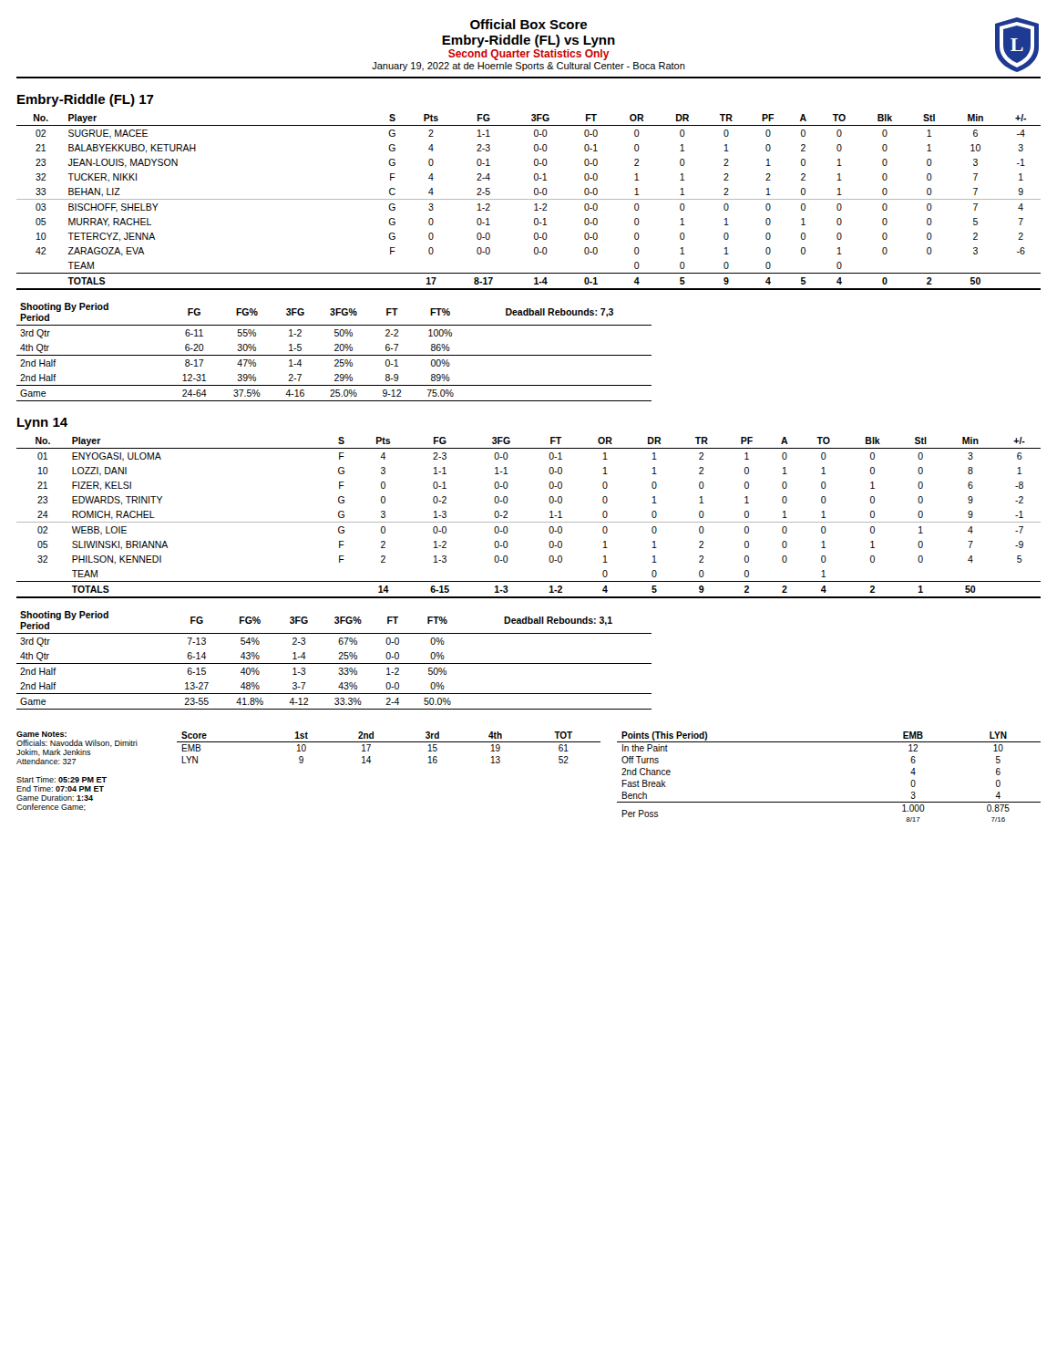L
Official Box Score
Embry-Riddle (FL) vs Lynn
Second Quarter Statistics Only
January 19, 2022 at de Hoernle Sports & Cultural Center - Boca Raton
Embry-Riddle (FL) 17
| No. | Player | S | Pts | FG | 3FG | FT | OR | DR | TR | PF | A | TO | Blk | Stl | Min | +/- |
| --- | --- | --- | --- | --- | --- | --- | --- | --- | --- | --- | --- | --- | --- | --- | --- | --- |
| 02 | SUGRUE, MACEE | G | 2 | 1-1 | 0-0 | 0-0 | 0 | 0 | 0 | 0 | 0 | 0 | 0 | 1 | 6 | -4 |
| 21 | BALABYEKKUBO, KETURAH | G | 4 | 2-3 | 0-0 | 0-1 | 0 | 1 | 1 | 0 | 2 | 0 | 0 | 1 | 10 | 3 |
| 23 | JEAN-LOUIS, MADYSON | G | 0 | 0-1 | 0-0 | 0-0 | 2 | 0 | 2 | 1 | 0 | 1 | 0 | 0 | 3 | -1 |
| 32 | TUCKER, NIKKI | F | 4 | 2-4 | 0-1 | 0-0 | 1 | 1 | 2 | 2 | 2 | 1 | 0 | 0 | 7 | 1 |
| 33 | BEHAN, LIZ | C | 4 | 2-5 | 0-0 | 0-0 | 1 | 1 | 2 | 1 | 0 | 1 | 0 | 0 | 7 | 9 |
| 03 | BISCHOFF, SHELBY | G | 3 | 1-2 | 1-2 | 0-0 | 0 | 0 | 0 | 0 | 0 | 0 | 0 | 0 | 7 | 4 |
| 05 | MURRAY, RACHEL | G | 0 | 0-1 | 0-1 | 0-0 | 0 | 1 | 1 | 0 | 1 | 0 | 0 | 0 | 5 | 7 |
| 10 | TETERCYZ, JENNA | G | 0 | 0-0 | 0-0 | 0-0 | 0 | 0 | 0 | 0 | 0 | 0 | 0 | 0 | 2 | 2 |
| 42 | ZARAGOZA, EVA | F | 0 | 0-0 | 0-0 | 0-0 | 0 | 1 | 1 | 0 | 0 | 1 | 0 | 0 | 3 | -6 |
| | TEAM | | | | | | 0 | 0 | 0 | 0 | | 0 | | | | |
| | TOTALS | | 17 | 8-17 | 1-4 | 0-1 | 4 | 5 | 9 | 4 | 5 | 4 | 0 | 2 | 50 | |
| Shooting By Period Period | FG | FG% | 3FG | 3FG% | FT | FT% | Deadball Rebounds: 7,3 |
| --- | --- | --- | --- | --- | --- | --- | --- |
| 3rd Qtr | 6-11 | 55% | 1-2 | 50% | 2-2 | 100% | |
| 4th Qtr | 6-20 | 30% | 1-5 | 20% | 6-7 | 86% | |
| 2nd Half | 8-17 | 47% | 1-4 | 25% | 0-1 | 00% | |
| 2nd Half | 12-31 | 39% | 2-7 | 29% | 8-9 | 89% | |
| Game | 24-64 | 37.5% | 4-16 | 25.0% | 9-12 | 75.0% | |
Lynn 14
| No. | Player | S | Pts | FG | 3FG | FT | OR | DR | TR | PF | A | TO | Blk | Stl | Min | +/- |
| --- | --- | --- | --- | --- | --- | --- | --- | --- | --- | --- | --- | --- | --- | --- | --- | --- |
| 01 | ENYOGASI, ULOMA | F | 4 | 2-3 | 0-0 | 0-1 | 1 | 1 | 2 | 1 | 0 | 0 | 0 | 0 | 3 | 6 |
| 10 | LOZZI, DANI | G | 3 | 1-1 | 1-1 | 0-0 | 1 | 1 | 2 | 0 | 1 | 1 | 0 | 0 | 8 | 1 |
| 21 | FIZER, KELSI | F | 0 | 0-1 | 0-0 | 0-0 | 0 | 0 | 0 | 0 | 0 | 0 | 1 | 0 | 6 | -8 |
| 23 | EDWARDS, TRINITY | G | 0 | 0-2 | 0-0 | 0-0 | 0 | 1 | 1 | 1 | 0 | 0 | 0 | 0 | 9 | -2 |
| 24 | ROMICH, RACHEL | G | 3 | 1-3 | 0-2 | 1-1 | 0 | 0 | 0 | 0 | 1 | 1 | 0 | 0 | 9 | -1 |
| 02 | WEBB, LOIE | G | 0 | 0-0 | 0-0 | 0-0 | 0 | 0 | 0 | 0 | 0 | 0 | 0 | 1 | 4 | -7 |
| 05 | SLIWINSKI, BRIANNA | F | 2 | 1-2 | 0-0 | 0-0 | 1 | 1 | 2 | 0 | 0 | 1 | 1 | 0 | 7 | -9 |
| 32 | PHILSON, KENNEDI | F | 2 | 1-3 | 0-0 | 0-0 | 1 | 1 | 2 | 0 | 0 | 0 | 0 | 0 | 4 | 5 |
| | TEAM | | | | | | 0 | 0 | 0 | 0 | | 1 | | | | |
| | TOTALS | | 14 | 6-15 | 1-3 | 1-2 | 4 | 5 | 9 | 2 | 2 | 4 | 2 | 1 | 50 | |
| Shooting By Period Period | FG | FG% | 3FG | 3FG% | FT | FT% | Deadball Rebounds: 3,1 |
| --- | --- | --- | --- | --- | --- | --- | --- |
| 3rd Qtr | 7-13 | 54% | 2-3 | 67% | 0-0 | 0% | |
| 4th Qtr | 6-14 | 43% | 1-4 | 25% | 0-0 | 0% | |
| 2nd Half | 6-15 | 40% | 1-3 | 33% | 1-2 | 50% | |
| 2nd Half | 13-27 | 48% | 3-7 | 43% | 0-0 | 0% | |
| Game | 23-55 | 41.8% | 4-12 | 33.3% | 2-4 | 50.0% | |
Game Notes:
Officials: Navodda Wilson, Dimitri Jokim, Mark Jenkins
Attendance: 327
Start Time: 05:29 PM ET
End Time: 07:04 PM ET
Game Duration: 1:34
Conference Game;
| Score | 1st | 2nd | 3rd | 4th | TOT |
| --- | --- | --- | --- | --- | --- |
| EMB | 10 | 17 | 15 | 19 | 61 |
| LYN | 9 | 14 | 16 | 13 | 52 |
| Points (This Period) | EMB | LYN |
| --- | --- | --- |
| In the Paint | 12 | 10 |
| Off Turns | 6 | 5 |
| 2nd Chance | 4 | 6 |
| Fast Break | 0 | 0 |
| Bench | 3 | 4 |
| Per Poss | 1.000 8/17 | 0.875 7/16 |